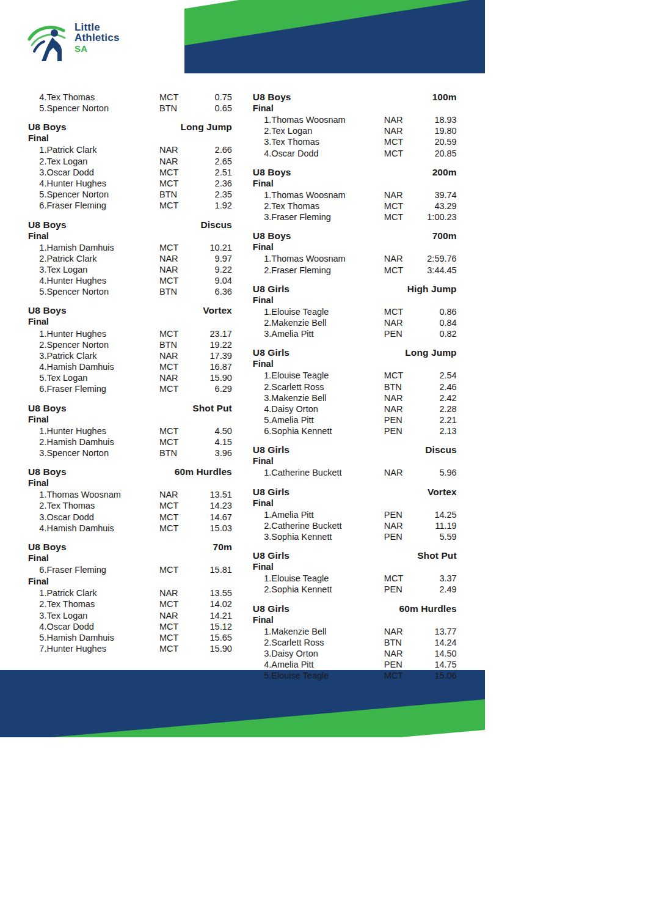Little
Athletics SA
| 4. | Tex Thomas | MCT | 0.75 |
| 5. | Spencer Norton | BTN | 0.65 |
U8 Boys Long Jump
Final
| 1. | Patrick Clark | NAR | 2.66 |
| 2. | Tex Logan | NAR | 2.65 |
| 3. | Oscar Dodd | MCT | 2.51 |
| 4. | Hunter Hughes | MCT | 2.36 |
| 5. | Spencer Norton | BTN | 2.35 |
| 6. | Fraser Fleming | MCT | 1.92 |
U8 Boys Discus
Final
| 1. | Hamish Damhuis | MCT | 10.21 |
| 2. | Patrick Clark | NAR | 9.97 |
| 3. | Tex Logan | NAR | 9.22 |
| 4. | Hunter Hughes | MCT | 9.04 |
| 5. | Spencer Norton | BTN | 6.36 |
U8 Boys Vortex
Final
| 1. | Hunter Hughes | MCT | 23.17 |
| 2. | Spencer Norton | BTN | 19.22 |
| 3. | Patrick Clark | NAR | 17.39 |
| 4. | Hamish Damhuis | MCT | 16.87 |
| 5. | Tex Logan | NAR | 15.90 |
| 6. | Fraser Fleming | MCT | 6.29 |
U8 Boys Shot Put
Final
| 1. | Hunter Hughes | MCT | 4.50 |
| 2. | Hamish Damhuis | MCT | 4.15 |
| 3. | Spencer Norton | BTN | 3.96 |
U8 Boys 60m Hurdles
Final
| 1. | Thomas Woosnam | NAR | 13.51 |
| 2. | Tex Thomas | MCT | 14.23 |
| 3. | Oscar Dodd | MCT | 14.67 |
| 4. | Hamish Damhuis | MCT | 15.03 |
U8 Boys 70m
Final
| 6. | Fraser Fleming | MCT | 15.81 |
Final
| 1. | Patrick Clark | NAR | 13.55 |
| 2. | Tex Thomas | MCT | 14.02 |
| 3. | Tex Logan | NAR | 14.21 |
| 4. | Oscar Dodd | MCT | 15.12 |
| 5. | Hamish Damhuis | MCT | 15.65 |
| 7. | Hunter Hughes | MCT | 15.90 |
U8 Boys 100m
Final
| 1. | Thomas Woosnam | NAR | 18.93 |
| 2. | Tex Logan | NAR | 19.80 |
| 3. | Tex Thomas | MCT | 20.59 |
| 4. | Oscar Dodd | MCT | 20.85 |
U8 Boys 200m
Final
| 1. | Thomas Woosnam | NAR | 39.74 |
| 2. | Tex Thomas | MCT | 43.29 |
| 3. | Fraser Fleming | MCT | 1:00.23 |
U8 Boys 700m
Final
| 1. | Thomas Woosnam | NAR | 2:59.76 |
| 2. | Fraser Fleming | MCT | 3:44.45 |
U8 Girls High Jump
Final
| 1. | Elouise Teagle | MCT | 0.86 |
| 2. | Makenzie Bell | NAR | 0.84 |
| 3. | Amelia Pitt | PEN | 0.82 |
U8 Girls Long Jump
Final
| 1. | Elouise Teagle | MCT | 2.54 |
| 2. | Scarlett Ross | BTN | 2.46 |
| 3. | Makenzie Bell | NAR | 2.42 |
| 4. | Daisy Orton | NAR | 2.28 |
| 5. | Amelia Pitt | PEN | 2.21 |
| 6. | Sophia Kennett | PEN | 2.13 |
U8 Girls Discus
Final
| 1. | Catherine Buckett | NAR | 5.96 |
U8 Girls Vortex
Final
| 1. | Amelia Pitt | PEN | 14.25 |
| 2. | Catherine Buckett | NAR | 11.19 |
| 3. | Sophia Kennett | PEN | 5.59 |
U8 Girls Shot Put
Final
| 1. | Elouise Teagle | MCT | 3.37 |
| 2. | Sophia Kennett | PEN | 2.49 |
U8 Girls 60m Hurdles
Final
| 1. | Makenzie Bell | NAR | 13.77 |
| 2. | Scarlett Ross | BTN | 14.24 |
| 3. | Daisy Orton | NAR | 14.50 |
| 4. | Amelia Pitt | PEN | 14.75 |
| 5. | Elouise Teagle | MCT | 15.06 |